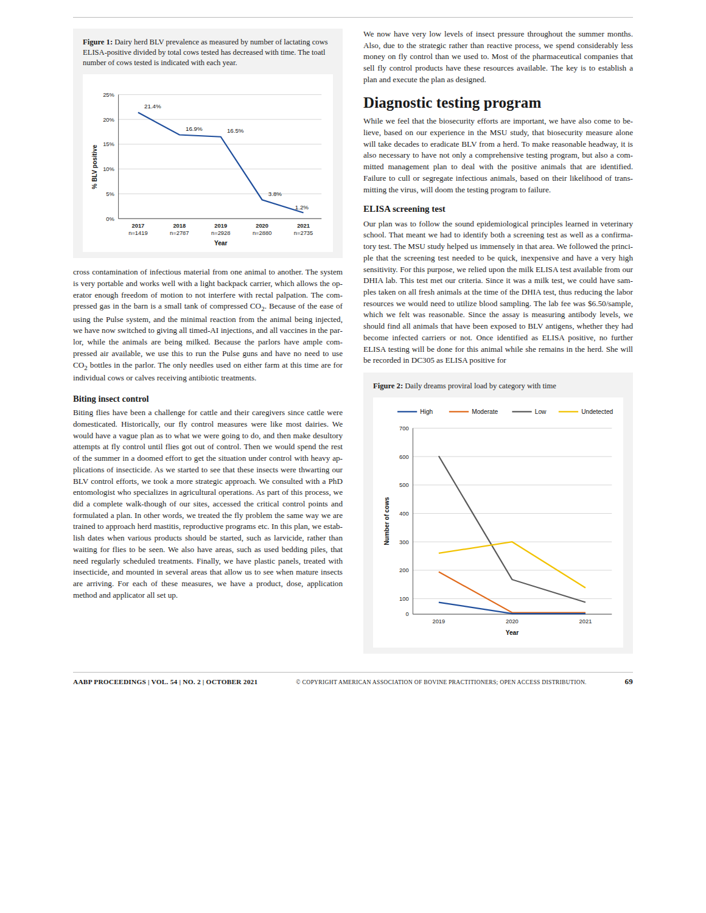Figure 1: Dairy herd BLV prevalence as measured by number of lactating cows ELISA-positive divided by total cows tested has decreased with time. The toatl number of cows tested is indicated with each year.
25% 20% 15% 10% 5% 0% % BLV positive 21.4% 16.9% 16.5% 3.8% 1.2% 2017 n=1419 2018 n=2787 2019 n=2928 2020 n=2880 2021 n=2735 Year
cross contamination of infectious material from one animal to another. The system is very portable and works well with a light backpack carrier, which allows the operator enough freedom of motion to not interfere with rectal palpation. The compressed gas in the barn is a small tank of compressed CO2. Because of the ease of using the Pulse system, and the minimal reaction from the animal being injected, we have now switched to giving all timed-AI injections, and all vaccines in the parlor, while the animals are being milked. Because the parlors have ample compressed air available, we use this to run the Pulse guns and have no need to use CO2 bottles in the parlor. The only needles used on either farm at this time are for individual cows or calves receiving antibiotic treatments.
Biting insect control
Biting flies have been a challenge for cattle and their caregivers since cattle were domesticated. Historically, our fly control measures were like most dairies. We would have a vague plan as to what we were going to do, and then make desultory attempts at fly control until flies got out of control. Then we would spend the rest of the summer in a doomed effort to get the situation under control with heavy applications of insecticide. As we started to see that these insects were thwarting our BLV control efforts, we took a more strategic approach. We consulted with a PhD entomologist who specializes in agricultural operations. As part of this process, we did a complete walk-though of our sites, accessed the critical control points and formulated a plan. In other words, we treated the fly problem the same way we are trained to approach herd mastitis, reproductive programs etc. In this plan, we establish dates when various products should be started, such as larvicide, rather than waiting for flies to be seen. We also have areas, such as used bedding piles, that need regularly scheduled treatments. Finally, we have plastic panels, treated with insecticide, and mounted in several areas that allow us to see when mature insects are arriving. For each of these measures, we have a product, dose, application method and applicator all set up.
We now have very low levels of insect pressure throughout the summer months. Also, due to the strategic rather than reactive process, we spend considerably less money on fly control than we used to. Most of the pharmaceutical companies that sell fly control products have these resources available. The key is to establish a plan and execute the plan as designed.
Diagnostic testing program
While we feel that the biosecurity efforts are important, we have also come to believe, based on our experience in the MSU study, that biosecurity measure alone will take decades to eradicate BLV from a herd. To make reasonable headway, it is also necessary to have not only a comprehensive testing program, but also a committed management plan to deal with the positive animals that are identified. Failure to cull or segregate infectious animals, based on their likelihood of transmitting the virus, will doom the testing program to failure.
ELISA screening test
Our plan was to follow the sound epidemiological principles learned in veterinary school. That meant we had to identify both a screening test as well as a confirmatory test. The MSU study helped us immensely in that area. We followed the principle that the screening test needed to be quick, inexpensive and have a very high sensitivity. For this purpose, we relied upon the milk ELISA test available from our DHIA lab. This test met our criteria. Since it was a milk test, we could have samples taken on all fresh animals at the time of the DHIA test, thus reducing the labor resources we would need to utilize blood sampling. The lab fee was $6.50/sample, which we felt was reasonable. Since the assay is measuring antibody levels, we should find all animals that have been exposed to BLV antigens, whether they had become infected carriers or not. Once identified as ELISA positive, no further ELISA testing will be done for this animal while she remains in the herd. She will be recorded in DC305 as ELISA positive for
Figure 2: Daily dreams proviral load by category with time
High Moderate Low Undetected 700 600 500 400 300 200 100 0 Number of cows 2019 2020 2021 Year
AABP PROCEEDINGS | VOL. 54 | NO. 2 | OCTOBER 2021
© COPYRIGHT AMERICAN ASSOCIATION OF BOVINE PRACTITIONERS; OPEN ACCESS DISTRIBUTION.
69